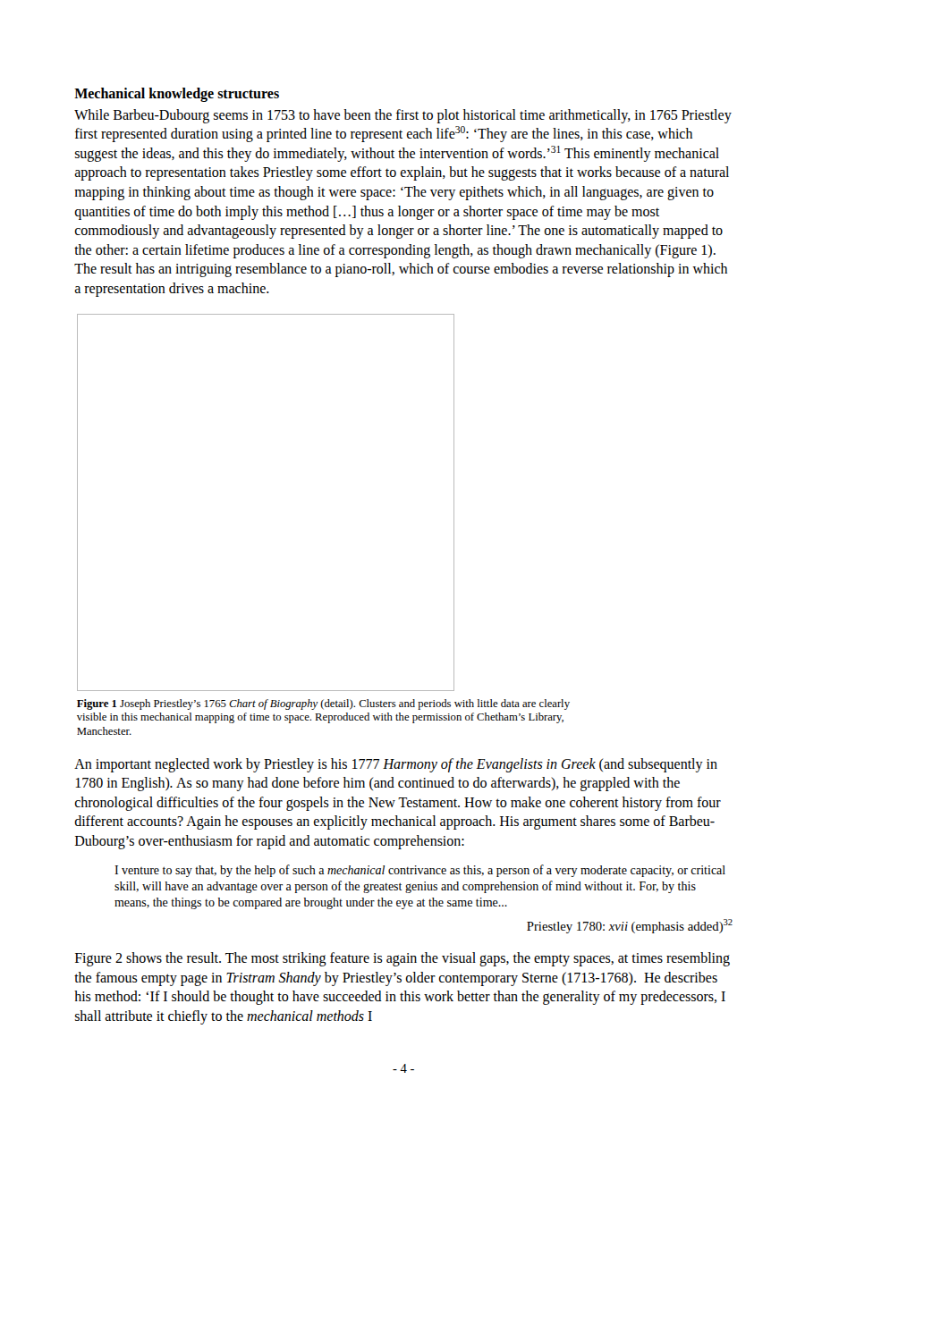Mechanical knowledge structures
While Barbeu-Dubourg seems in 1753 to have been the first to plot historical time arithmetically, in 1765 Priestley first represented duration using a printed line to represent each life30: ‘They are the lines, in this case, which suggest the ideas, and this they do immediately, without the intervention of words.’31 This eminently mechanical approach to representation takes Priestley some effort to explain, but he suggests that it works because of a natural mapping in thinking about time as though it were space: ‘The very epithets which, in all languages, are given to quantities of time do both imply this method […] thus a longer or a shorter space of time may be most commodiously and advantageously represented by a longer or a shorter line.’ The one is automatically mapped to the other: a certain lifetime produces a line of a corresponding length, as though drawn mechanically (Figure 1). The result has an intriguing resemblance to a piano-roll, which of course embodies a reverse relationship in which a representation drives a machine.
Figure 1 Joseph Priestley’s 1765 Chart of Biography (detail). Clusters and periods with little data are clearly visible in this mechanical mapping of time to space. Reproduced with the permission of Chetham’s Library, Manchester.
An important neglected work by Priestley is his 1777 Harmony of the Evangelists in Greek (and subsequently in 1780 in English). As so many had done before him (and continued to do afterwards), he grappled with the chronological difficulties of the four gospels in the New Testament. How to make one coherent history from four different accounts? Again he espouses an explicitly mechanical approach. His argument shares some of Barbeu-Dubourg’s over-enthusiasm for rapid and automatic comprehension:
I venture to say that, by the help of such a mechanical contrivance as this, a person of a very moderate capacity, or critical skill, will have an advantage over a person of the greatest genius and comprehension of mind without it. For, by this means, the things to be compared are brought under the eye at the same time...
Priestley 1780: xvii (emphasis added)32
Figure 2 shows the result. The most striking feature is again the visual gaps, the empty spaces, at times resembling the famous empty page in Tristram Shandy by Priestley’s older contemporary Sterne (1713-1768). He describes his method: ‘If I should be thought to have succeeded in this work better than the generality of my predecessors, I shall attribute it chiefly to the mechanical methods I
- 4 -